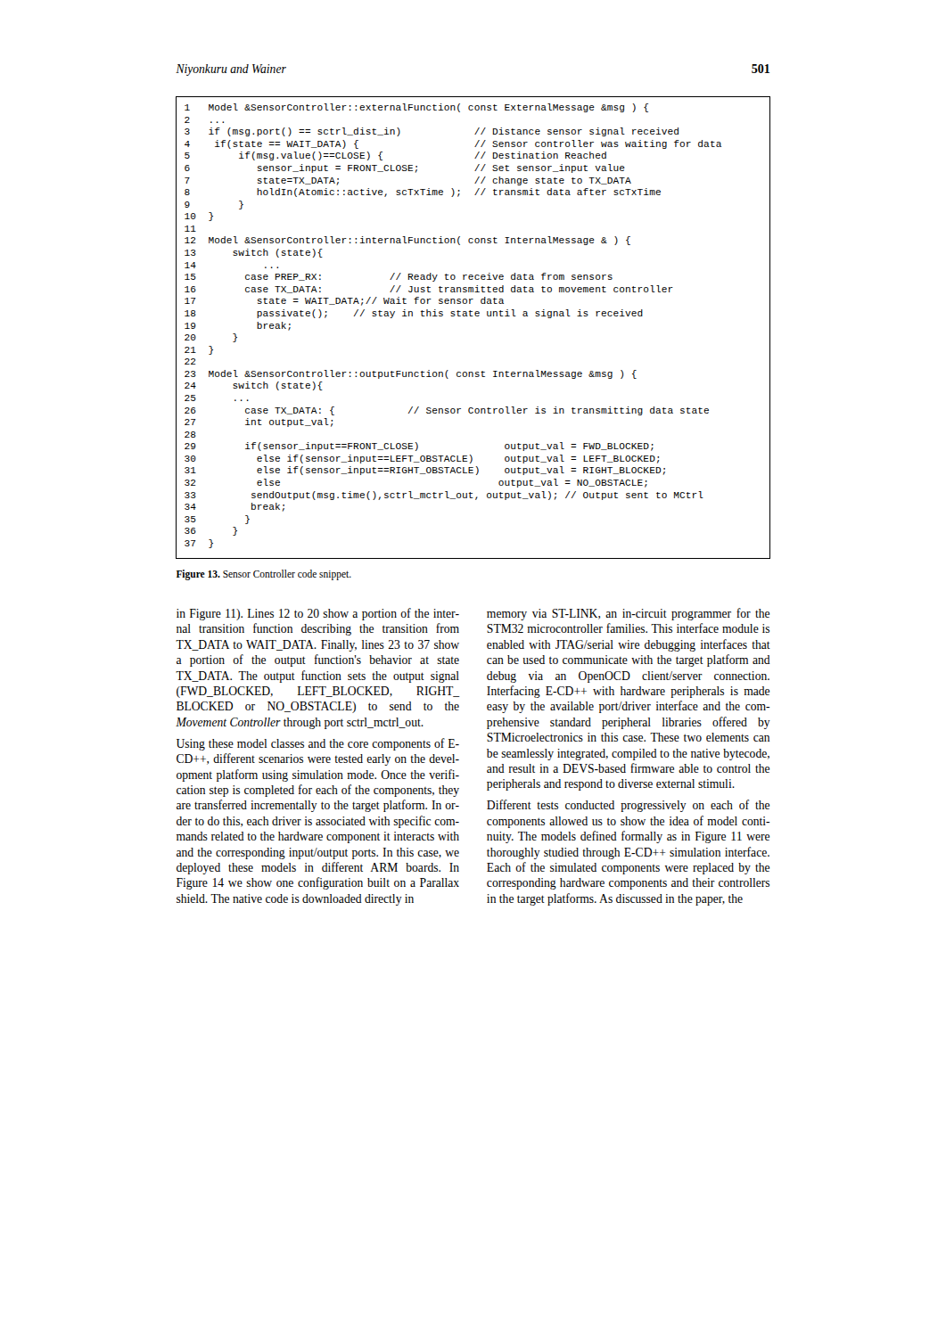Niyonkuru and Wainer 501
1   Model &SensorController::externalFunction( const ExternalMessage &msg ) {
2   ...
3   if (msg.port() == sctrl_dist_in)            // Distance sensor signal received
4    if(state == WAIT_DATA) {                   // Sensor controller was waiting for data
5        if(msg.value()==CLOSE) {               // Destination Reached
6           sensor_input = FRONT_CLOSE;         // Set sensor_input value
7           state=TX_DATA;                      // change state to TX_DATA
8           holdIn(Atomic::active, scTxTime );  // transmit data after scTxTime
9        }
10  }
11
12  Model &SensorController::internalFunction( const InternalMessage & ) {
13      switch (state){
14           ...
15        case PREP_RX:           // Ready to receive data from sensors
16        case TX_DATA:           // Just transmitted data to movement controller
17          state = WAIT_DATA;// Wait for sensor data
18          passivate();    // stay in this state until a signal is received
19          break;
20      }
21  }
22
23  Model &SensorController::outputFunction( const InternalMessage &msg ) {
24      switch (state){
25      ...
26        case TX_DATA: {            // Sensor Controller is in transmitting data state
27        int output_val;
28
29        if(sensor_input==FRONT_CLOSE)              output_val = FWD_BLOCKED;
30          else if(sensor_input==LEFT_OBSTACLE)     output_val = LEFT_BLOCKED;
31          else if(sensor_input==RIGHT_OBSTACLE)    output_val = RIGHT_BLOCKED;
32          else                                    output_val = NO_OBSTACLE;
33         sendOutput(msg.time(),sctrl_mctrl_out, output_val); // Output sent to MCtrl
34         break;
35        }
36      }
37  }
Figure 13. Sensor Controller code snippet.
in Figure 11). Lines 12 to 20 show a portion of the internal transition function describing the transition from TX_DATA to WAIT_DATA. Finally, lines 23 to 37 show a portion of the output function's behavior at state TX_DATA. The output function sets the output signal (FWD_BLOCKED, LEFT_BLOCKED, RIGHT_ BLOCKED or NO_OBSTACLE) to send to the Movement Controller through port sctrl_mctrl_out.
Using these model classes and the core components of E-CD++, different scenarios were tested early on the development platform using simulation mode. Once the verification step is completed for each of the components, they are transferred incrementally to the target platform. In order to do this, each driver is associated with specific commands related to the hardware component it interacts with and the corresponding input/output ports. In this case, we deployed these models in different ARM boards. In Figure 14 we show one configuration built on a Parallax shield. The native code is downloaded directly in
memory via ST-LINK, an in-circuit programmer for the STM32 microcontroller families. This interface module is enabled with JTAG/serial wire debugging interfaces that can be used to communicate with the target platform and debug via an OpenOCD client/server connection. Interfacing E-CD++ with hardware peripherals is made easy by the available port/driver interface and the comprehensive standard peripheral libraries offered by STMicroelectronics in this case. These two elements can be seamlessly integrated, compiled to the native bytecode, and result in a DEVS-based firmware able to control the peripherals and respond to diverse external stimuli.
Different tests conducted progressively on each of the components allowed us to show the idea of model continuity. The models defined formally as in Figure 11 were thoroughly studied through E-CD++ simulation interface. Each of the simulated components were replaced by the corresponding hardware components and their controllers in the target platforms. As discussed in the paper, the